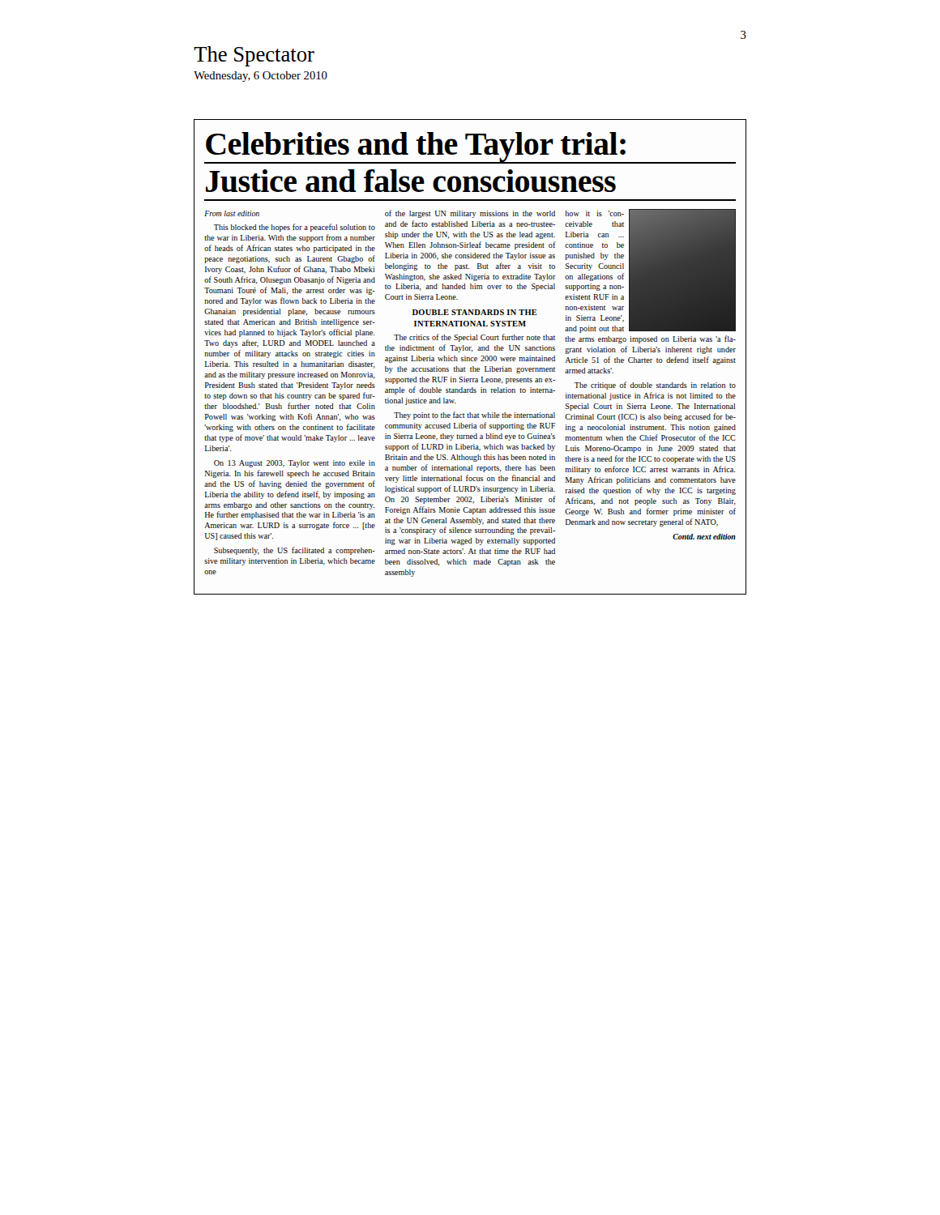3
The Spectator
Wednesday, 6 October 2010
Celebrities and the Taylor trial: Justice and false consciousness
From last edition
This blocked the hopes for a peaceful solution to the war in Liberia. With the support from a number of heads of African states who participated in the peace negotiations, such as Laurent Gbagbo of Ivory Coast, John Kufuor of Ghana, Thabo Mbeki of South Africa, Olusegun Obasanjo of Nigeria and Toumani Touré of Mali, the arrest order was ignored and Taylor was flown back to Liberia in the Ghanaian presidential plane, because rumours stated that American and British intelligence services had planned to hijack Taylor's official plane. Two days after, LURD and MODEL launched a number of military attacks on strategic cities in Liberia. This resulted in a humanitarian disaster, and as the military pressure increased on Monrovia, President Bush stated that 'President Taylor needs to step down so that his country can be spared further bloodshed.' Bush further noted that Colin Powell was 'working with Kofi Annan', who was 'working with others on the continent to facilitate that type of move' that would 'make Taylor ... leave Liberia'.
On 13 August 2003, Taylor went into exile in Nigeria. In his farewell speech he accused Britain and the US of having denied the government of Liberia the ability to defend itself, by imposing an arms embargo and other sanctions on the country. He further emphasised that the war in Liberia 'is an American war. LURD is a surrogate force ... [the US] caused this war'.
Subsequently, the US facilitated a comprehensive military intervention in Liberia, which became one
of the largest UN military missions in the world and de facto established Liberia as a neo-trusteeship under the UN, with the US as the lead agent. When Ellen Johnson-Sirleaf became president of Liberia in 2006, she considered the Taylor issue as belonging to the past. But after a visit to Washington, she asked Nigeria to extradite Taylor to Liberia, and handed him over to the Special Court in Sierra Leone.
Double standards in the international system
The critics of the Special Court further note that the indictment of Taylor, and the UN sanctions against Liberia which since 2000 were maintained by the accusations that the Liberian government supported the RUF in Sierra Leone, presents an example of double standards in relation to international justice and law.
They point to the fact that while the international community accused Liberia of supporting the RUF in Sierra Leone, they turned a blind eye to Guinea's support of LURD in Liberia, which was backed by Britain and the US. Although this has been noted in a number of international reports, there has been very little international focus on the financial and logistical support of LURD's insurgency in Liberia. On 20 September 2002, Liberia's Minister of Foreign Affairs Monie Captan addressed this issue at the UN General Assembly, and stated that there is a 'conspiracy of silence surrounding the prevailing war in Liberia waged by externally supported armed non-State actors'. At that time the RUF had been dissolved, which made Captan ask the assembly
how it is 'conceivable that Liberia can ... continue to be punished by the Security Council on allegations of supporting a non-existent RUF in a non-existent war in Sierra Leone', and point out that the arms embargo imposed on Liberia was 'a flagrant violation of Liberia's inherent right under Article 51 of the Charter to defend itself against armed attacks'.
The critique of double standards in relation to international justice in Africa is not limited to the Special Court in Sierra Leone. The International Criminal Court (ICC) is also being accused for being a neocolonial instrument. This notion gained momentum when the Chief Prosecutor of the ICC Luis Moreno-Ocampo in June 2009 stated that there is a need for the ICC to cooperate with the US military to enforce ICC arrest warrants in Africa. Many African politicians and commentators have raised the question of why the ICC is targeting Africans, and not people such as Tony Blair, George W. Bush and former prime minister of Denmark and now secretary general of NATO,
Contd. next edition